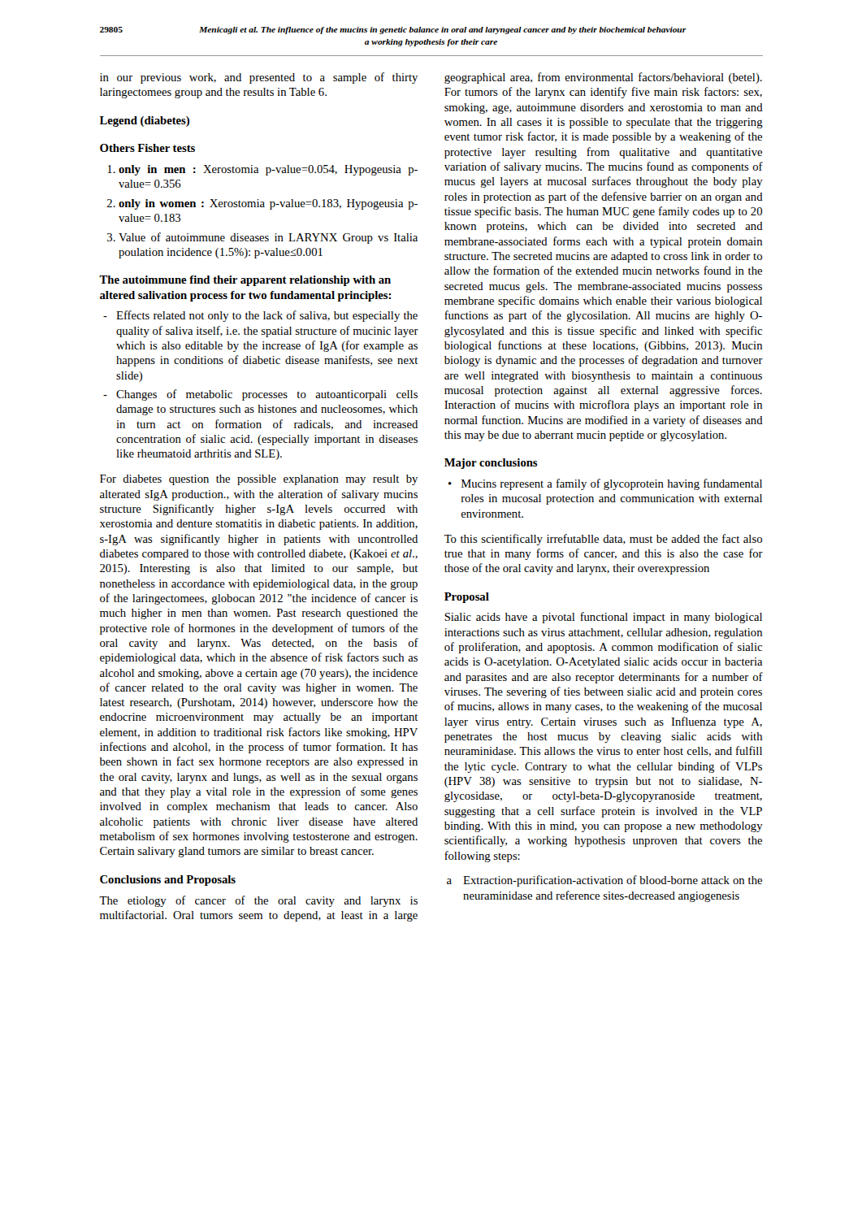29805 Menicagli et al. The influence of the mucins in genetic balance in oral and laryngeal cancer and by their biochemical behaviour
a working hypothesis for their care
in our previous work, and presented to a sample of thirty laringectomees group and the results in Table 6.
Legend (diabetes)
Others Fisher tests
only in men : Xerostomia p-value=0.054, Hypogeusia p-value= 0.356
only in women : Xerostomia p-value=0.183, Hypogeusia p-value= 0.183
Value of autoimmune diseases in LARYNX Group vs Italia poulation incidence (1.5%): p-value≤0.001
The autoimmune find their apparent relationship with an altered salivation process for two fundamental principles:
Effects related not only to the lack of saliva, but especially the quality of saliva itself, i.e. the spatial structure of mucinic layer which is also editable by the increase of IgA (for example as happens in conditions of diabetic disease manifests, see next slide)
Changes of metabolic processes to autoanticorpali cells damage to structures such as histones and nucleosomes, which in turn act on formation of radicals, and increased concentration of sialic acid. (especially important in diseases like rheumatoid arthritis and SLE).
For diabetes question the possible explanation may result by alterated sIgA production., with the alteration of salivary mucins structure Significantly higher s-IgA levels occurred with xerostomia and denture stomatitis in diabetic patients. In addition, s-IgA was significantly higher in patients with uncontrolled diabetes compared to those with controlled diabete, (Kakoei et al., 2015). Interesting is also that limited to our sample, but nonetheless in accordance with epidemiological data, in the group of the laringectomees, globocan 2012 "the incidence of cancer is much higher in men than women. Past research questioned the protective role of hormones in the development of tumors of the oral cavity and larynx. Was detected, on the basis of epidemiological data, which in the absence of risk factors such as alcohol and smoking, above a certain age (70 years), the incidence of cancer related to the oral cavity was higher in women. The latest research, (Purshotam, 2014) however, underscore how the endocrine microenvironment may actually be an important element, in addition to traditional risk factors like smoking, HPV infections and alcohol, in the process of tumor formation. It has been shown in fact sex hormone receptors are also expressed in the oral cavity, larynx and lungs, as well as in the sexual organs and that they play a vital role in the expression of some genes involved in complex mechanism that leads to cancer. Also alcoholic patients with chronic liver disease have altered metabolism of sex hormones involving testosterone and estrogen. Certain salivary gland tumors are similar to breast cancer.
Conclusions and Proposals
The etiology of cancer of the oral cavity and larynx is multifactorial. Oral tumors seem to depend, at least in a large geographical area, from environmental factors/behavioral (betel). For tumors of the larynx can identify five main risk factors: sex, smoking, age, autoimmune disorders and xerostomia to man and women. In all cases it is possible to speculate that the triggering event tumor risk factor, it is made possible by a weakening of the protective layer resulting from qualitative and quantitative variation of salivary mucins. The mucins found as components of mucus gel layers at mucosal surfaces throughout the body play roles in protection as part of the defensive barrier on an organ and tissue specific basis. The human MUC gene family codes up to 20 known proteins, which can be divided into secreted and membrane-associated forms each with a typical protein domain structure. The secreted mucins are adapted to cross link in order to allow the formation of the extended mucin networks found in the secreted mucus gels. The membrane-associated mucins possess membrane specific domains which enable their various biological functions as part of the glycosilation. All mucins are highly O-glycosylated and this is tissue specific and linked with specific biological functions at these locations, (Gibbins, 2013). Mucin biology is dynamic and the processes of degradation and turnover are well integrated with biosynthesis to maintain a continuous mucosal protection against all external aggressive forces. Interaction of mucins with microflora plays an important role in normal function. Mucins are modified in a variety of diseases and this may be due to aberrant mucin peptide or glycosylation.
Major conclusions
Mucins represent a family of glycoprotein having fundamental roles in mucosal protection and communication with external environment.
To this scientifically irrefutablle data, must be added the fact also true that in many forms of cancer, and this is also the case for those of the oral cavity and larynx, their overexpression
Proposal
Sialic acids have a pivotal functional impact in many biological interactions such as virus attachment, cellular adhesion, regulation of proliferation, and apoptosis. A common modification of sialic acids is O-acetylation. O-Acetylated sialic acids occur in bacteria and parasites and are also receptor determinants for a number of viruses. The severing of ties between sialic acid and protein cores of mucins, allows in many cases, to the weakening of the mucosal layer virus entry. Certain viruses such as Influenza type A, penetrates the host mucus by cleaving sialic acids with neuraminidase. This allows the virus to enter host cells, and fulfill the lytic cycle. Contrary to what the cellular binding of VLPs (HPV 38) was sensitive to trypsin but not to sialidase, N-glycosidase, or octyl-beta-D-glycopyranoside treatment, suggesting that a cell surface protein is involved in the VLP binding. With this in mind, you can propose a new methodology scientifically, a working hypothesis unproven that covers the following steps:
a Extraction-purification-activation of blood-borne attack on the neuraminidase and reference sites-decreased angiogenesis